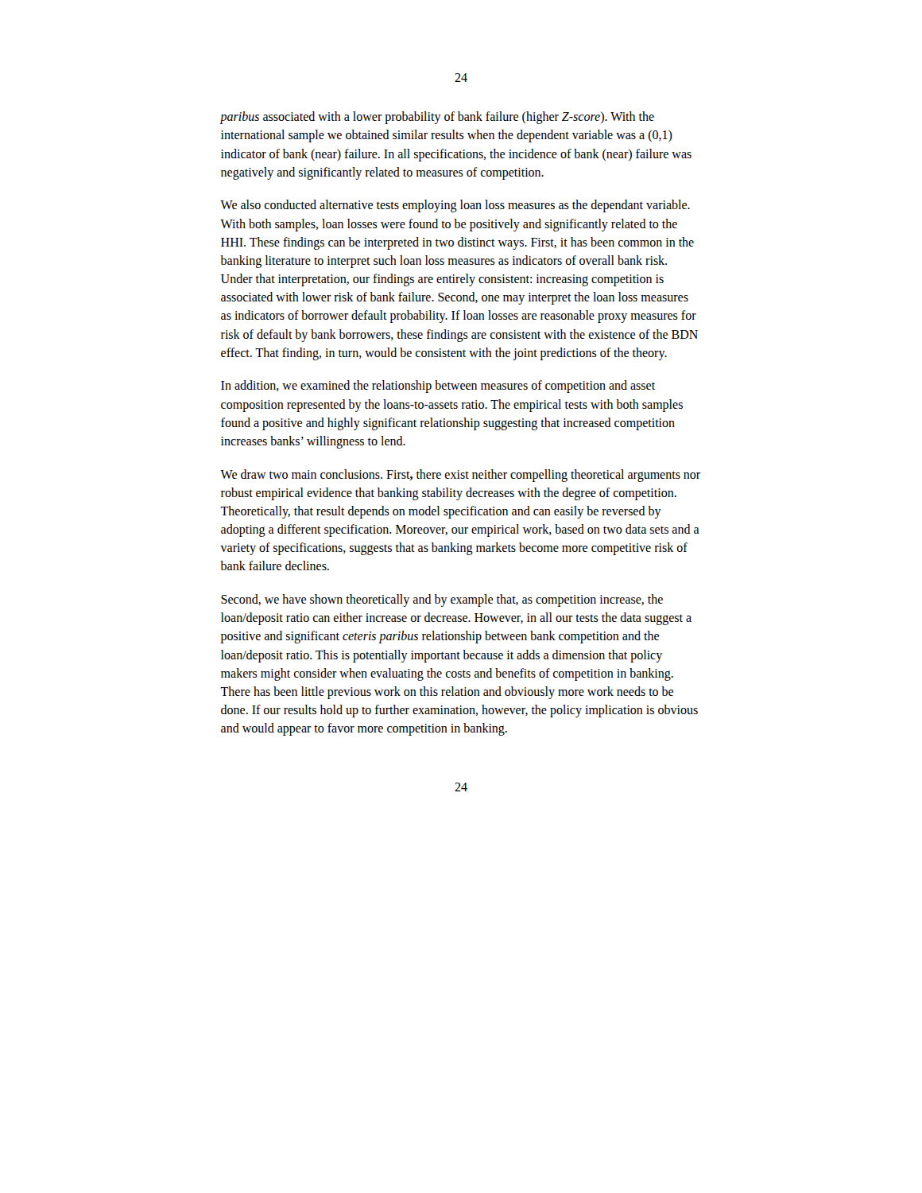24
paribus associated with a lower probability of bank failure (higher Z-score). With the international sample we obtained similar results when the dependent variable was a (0,1) indicator of bank (near) failure. In all specifications, the incidence of bank (near) failure was negatively and significantly related to measures of competition.
We also conducted alternative tests employing loan loss measures as the dependant variable. With both samples, loan losses were found to be positively and significantly related to the HHI. These findings can be interpreted in two distinct ways. First, it has been common in the banking literature to interpret such loan loss measures as indicators of overall bank risk. Under that interpretation, our findings are entirely consistent: increasing competition is associated with lower risk of bank failure. Second, one may interpret the loan loss measures as indicators of borrower default probability. If loan losses are reasonable proxy measures for risk of default by bank borrowers, these findings are consistent with the existence of the BDN effect. That finding, in turn, would be consistent with the joint predictions of the theory.
In addition, we examined the relationship between measures of competition and asset composition represented by the loans-to-assets ratio. The empirical tests with both samples found a positive and highly significant relationship suggesting that increased competition increases banks’ willingness to lend.
We draw two main conclusions. First, there exist neither compelling theoretical arguments nor robust empirical evidence that banking stability decreases with the degree of competition. Theoretically, that result depends on model specification and can easily be reversed by adopting a different specification. Moreover, our empirical work, based on two data sets and a variety of specifications, suggests that as banking markets become more competitive risk of bank failure declines.
Second, we have shown theoretically and by example that, as competition increase, the loan/deposit ratio can either increase or decrease. However, in all our tests the data suggest a positive and significant ceteris paribus relationship between bank competition and the loan/deposit ratio. This is potentially important because it adds a dimension that policy makers might consider when evaluating the costs and benefits of competition in banking. There has been little previous work on this relation and obviously more work needs to be done. If our results hold up to further examination, however, the policy implication is obvious and would appear to favor more competition in banking.
24